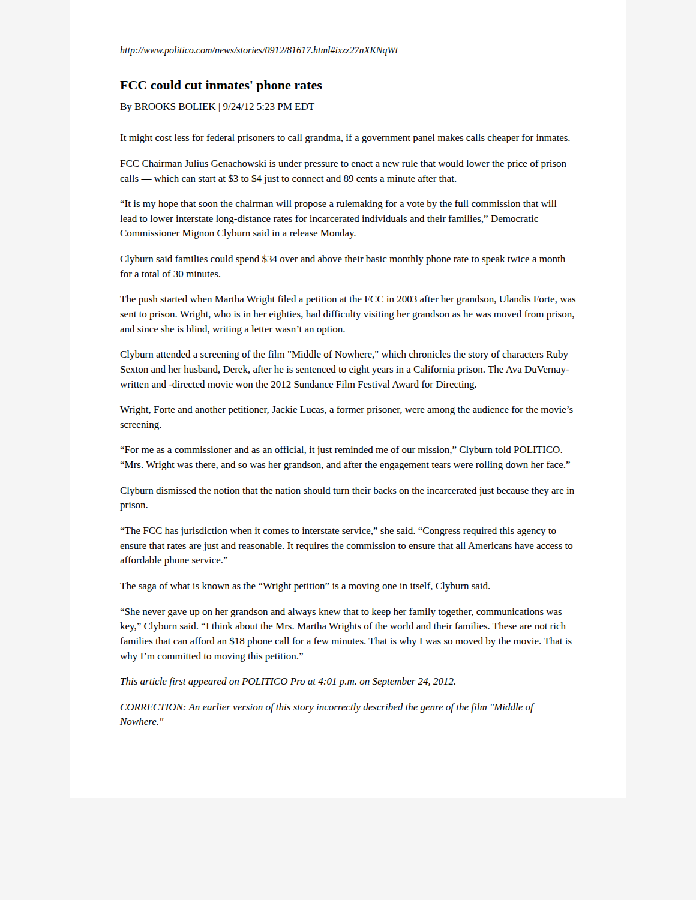http://www.politico.com/news/stories/0912/81617.html#ixzz27nXKNqWt
FCC could cut inmates' phone rates
By BROOKS BOLIEK | 9/24/12 5:23 PM EDT
It might cost less for federal prisoners to call grandma, if a government panel makes calls cheaper for inmates.
FCC Chairman Julius Genachowski is under pressure to enact a new rule that would lower the price of prison calls — which can start at $3 to $4 just to connect and 89 cents a minute after that.
“It is my hope that soon the chairman will propose a rulemaking for a vote by the full commission that will lead to lower interstate long-distance rates for incarcerated individuals and their families,” Democratic Commissioner Mignon Clyburn said in a release Monday.
Clyburn said families could spend $34 over and above their basic monthly phone rate to speak twice a month for a total of 30 minutes.
The push started when Martha Wright filed a petition at the FCC in 2003 after her grandson, Ulandis Forte, was sent to prison. Wright, who is in her eighties, had difficulty visiting her grandson as he was moved from prison, and since she is blind, writing a letter wasn’t an option.
Clyburn attended a screening of the film "Middle of Nowhere," which chronicles the story of characters Ruby Sexton and her husband, Derek, after he is sentenced to eight years in a California prison. The Ava DuVernay-written and -directed movie won the 2012 Sundance Film Festival Award for Directing.
Wright, Forte and another petitioner, Jackie Lucas, a former prisoner, were among the audience for the movie’s screening.
“For me as a commissioner and as an official, it just reminded me of our mission,” Clyburn told POLITICO. “Mrs. Wright was there, and so was her grandson, and after the engagement tears were rolling down her face.”
Clyburn dismissed the notion that the nation should turn their backs on the incarcerated just because they are in prison.
“The FCC has jurisdiction when it comes to interstate service,” she said. “Congress required this agency to ensure that rates are just and reasonable. It requires the commission to ensure that all Americans have access to affordable phone service.”
The saga of what is known as the “Wright petition” is a moving one in itself, Clyburn said.
“She never gave up on her grandson and always knew that to keep her family together, communications was key,” Clyburn said. “I think about the Mrs. Martha Wrights of the world and their families. These are not rich families that can afford an $18 phone call for a few minutes. That is why I was so moved by the movie. That is why I’m committed to moving this petition.”
This article first appeared on POLITICO Pro at 4:01 p.m. on September 24, 2012.
CORRECTION: An earlier version of this story incorrectly described the genre of the film "Middle of Nowhere."